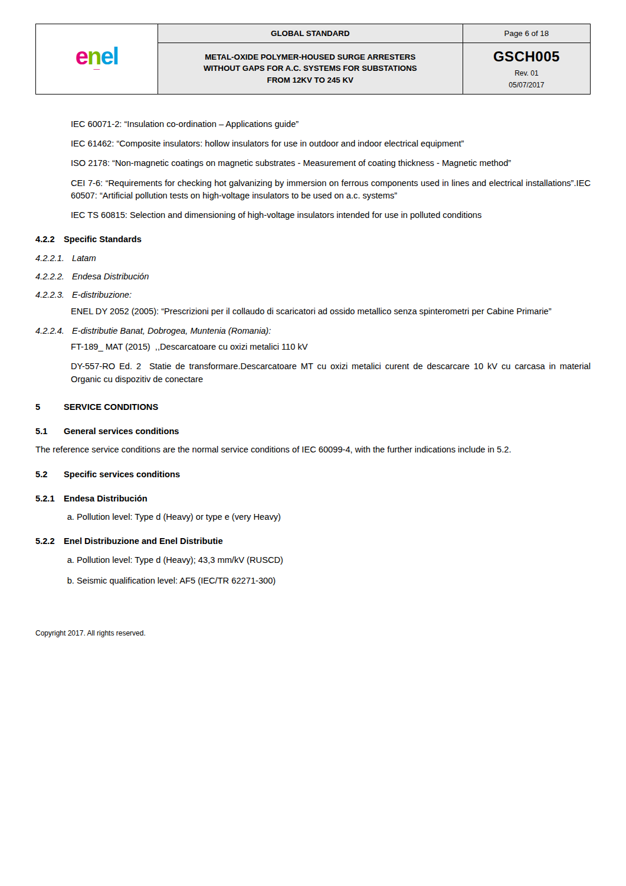| e n e l — | GLOBAL STANDARD | Page 6 of 18 |
| METAL-OXIDE POLYMER-HOUSED SURGE ARRESTERS WITHOUT GAPS FOR A.C. SYSTEMS FOR SUBSTATIONS FROM 12KV TO 245 KV | GSCH005 Rev. 01 05/07/2017 |
IEC 60071-2: “Insulation co-ordination – Applications guide”
IEC 61462: “Composite insulators: hollow insulators for use in outdoor and indoor electrical equipment”
ISO 2178: “Non-magnetic coatings on magnetic substrates - Measurement of coating thickness - Magnetic method”
CEI 7-6: “Requirements for checking hot galvanizing by immersion on ferrous components used in lines and electrical installations”.IEC 60507: “Artificial pollution tests on high-voltage insulators to be used on a.c. systems”
IEC TS 60815: Selection and dimensioning of high-voltage insulators intended for use in polluted conditions
4.2.2 Specific Standards
4.2.2.1. Latam
4.2.2.2. Endesa Distribución
4.2.2.3. E-distribuzione:
ENEL DY 2052 (2005): “Prescrizioni per il collaudo di scaricatori ad ossido metallico senza spinterometri per Cabine Primarie”
4.2.2.4. E-distributie Banat, Dobrogea, Muntenia (Romania):
FT-189_ MAT (2015) ,,Descarcatoare cu oxizi metalici 110 kV
DY-557-RO Ed. 2 Statie de transformare.Descarcatoare MT cu oxizi metalici curent de descarcare 10 kV cu carcasa in material Organic cu dispozitiv de conectare
5 SERVICE CONDITIONS
5.1 General services conditions
The reference service conditions are the normal service conditions of IEC 60099-4, with the further indications include in 5.2.
5.2 Specific services conditions
5.2.1 Endesa Distribución
Pollution level: Type d (Heavy) or type e (very Heavy)
5.2.2 Enel Distribuzione and Enel Distributie
Pollution level: Type d (Heavy); 43,3 mm/kV (RUSCD)
Seismic qualification level: AF5 (IEC/TR 62271-300)
Copyright 2017. All rights reserved.